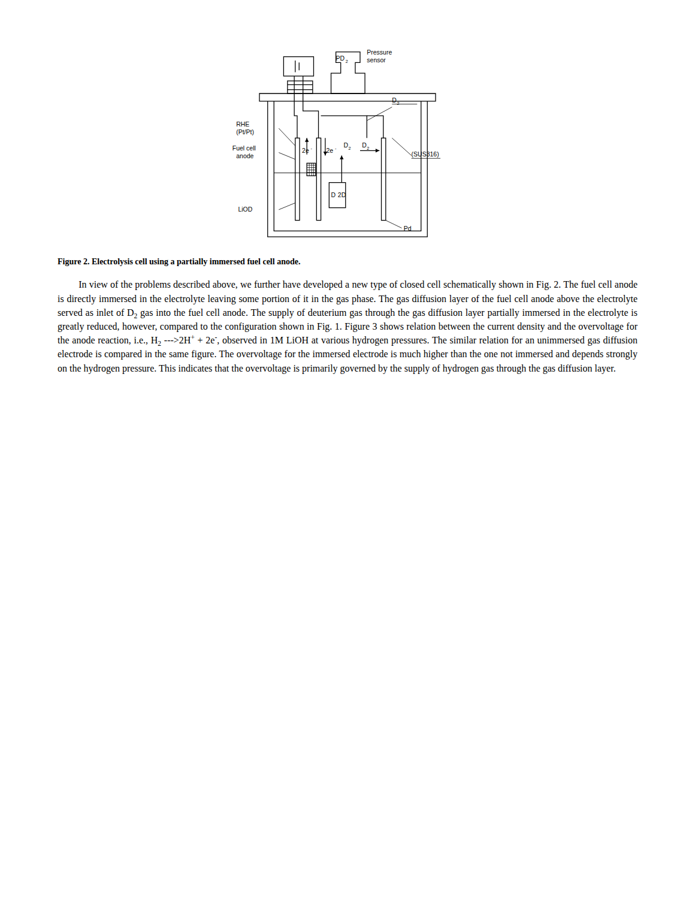Pressure sensor PD 2 D 2 (SUS316) D 2 D 2 2e - 2e - D 2D RHE (Pt/Pt) Fuel cell anode LiOD Pd
Figure 2. Electrolysis cell using a partially immersed fuel cell anode.
In view of the problems described above, we further have developed a new type of closed cell schematically shown in Fig. 2. The fuel cell anode is directly immersed in the electrolyte leaving some portion of it in the gas phase. The gas diffusion layer of the fuel cell anode above the electrolyte served as inlet of D2 gas into the fuel cell anode. The supply of deuterium gas through the gas diffusion layer partially immersed in the electrolyte is greatly reduced, however, compared to the configuration shown in Fig. 1. Figure 3 shows relation between the current density and the overvoltage for the anode reaction, i.e., H2 --->2H+ + 2e-, observed in 1M LiOH at various hydrogen pressures. The similar relation for an unimmersed gas diffusion electrode is compared in the same figure. The overvoltage for the immersed electrode is much higher than the one not immersed and depends strongly on the hydrogen pressure. This indicates that the overvoltage is primarily governed by the supply of hydrogen gas through the gas diffusion layer.